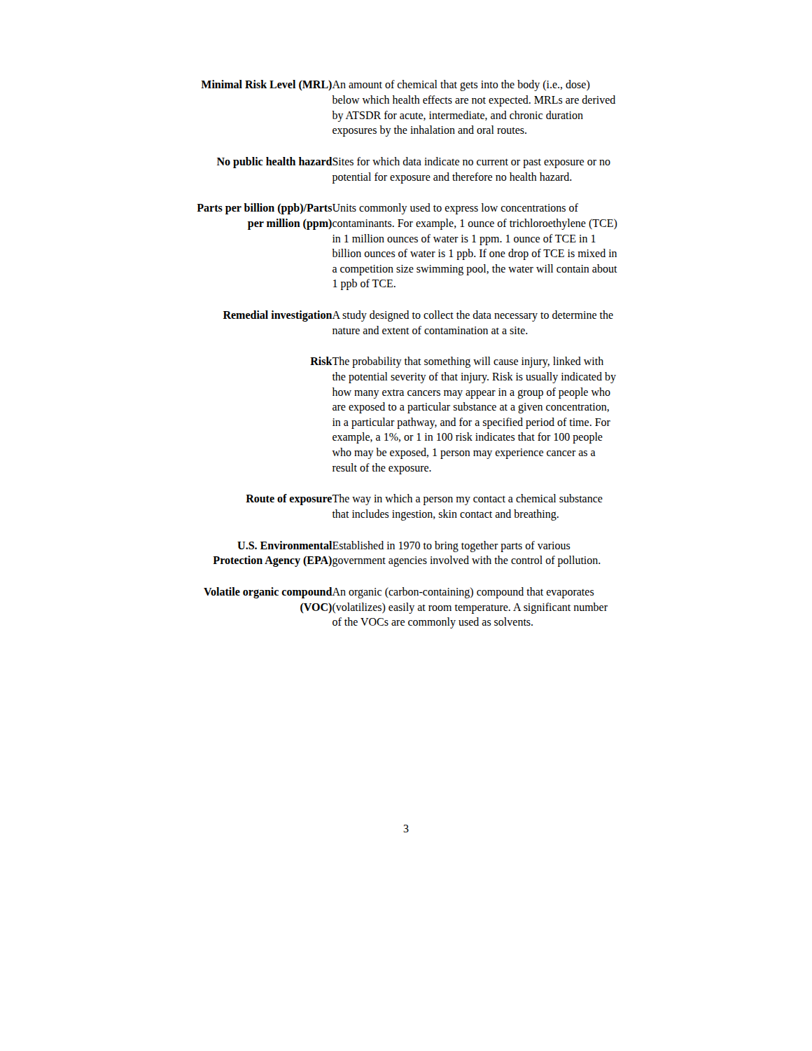| Minimal Risk Level (MRL) | An amount of chemical that gets into the body (i.e., dose) below which health effects are not expected. MRLs are derived by ATSDR for acute, intermediate, and chronic duration exposures by the inhalation and oral routes. |
| No public health hazard | Sites for which data indicate no current or past exposure or no potential for exposure and therefore no health hazard. |
| Parts per billion (ppb)/Parts per million (ppm) | Units commonly used to express low concentrations of contaminants. For example, 1 ounce of trichloroethylene (TCE) in 1 million ounces of water is 1 ppm. 1 ounce of TCE in 1 billion ounces of water is 1 ppb. If one drop of TCE is mixed in a competition size swimming pool, the water will contain about 1 ppb of TCE. |
| Remedial investigation | A study designed to collect the data necessary to determine the nature and extent of contamination at a site. |
| Risk | The probability that something will cause injury, linked with the potential severity of that injury. Risk is usually indicated by how many extra cancers may appear in a group of people who are exposed to a particular substance at a given concentration, in a particular pathway, and for a specified period of time. For example, a 1%, or 1 in 100 risk indicates that for 100 people who may be exposed, 1 person may experience cancer as a result of the exposure. |
| Route of exposure | The way in which a person my contact a chemical substance that includes ingestion, skin contact and breathing. |
| U.S. Environmental Protection Agency (EPA) | Established in 1970 to bring together parts of various government agencies involved with the control of pollution. |
| Volatile organic compound (VOC) | An organic (carbon-containing) compound that evaporates (volatilizes) easily at room temperature. A significant number of the VOCs are commonly used as solvents. |
3